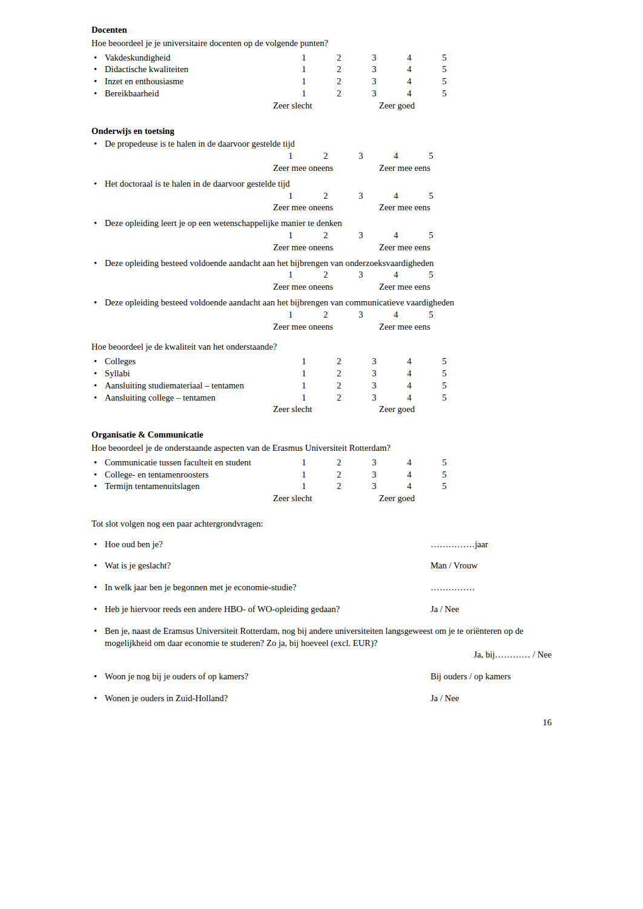Docenten
Hoe beoordeel je je universitaire docenten op de volgende punten?
Vakdeskundigheid 12345
Didactische kwaliteiten 12345
Inzet en enthousiasme 12345
Bereikbaarheid 12345
Zeer slecht Zeer goed
Onderwijs en toetsing
De propedeuse is te halen in de daarvoor gestelde tijd
12345
Zeer mee oneens Zeer mee eens
Het doctoraal is te halen in de daarvoor gestelde tijd
12345
Zeer mee oneens Zeer mee eens
Deze opleiding leert je op een wetenschappelijke manier te denken
12345
Zeer mee oneens Zeer mee eens
Deze opleiding besteed voldoende aandacht aan het bijbrengen van onderzoeksvaardigheden
12345
Zeer mee oneens Zeer mee eens
Deze opleiding besteed voldoende aandacht aan het bijbrengen van communicatieve vaardigheden
12345
Zeer mee oneens Zeer mee eens
Hoe beoordeel je de kwaliteit van het onderstaande?
Colleges 12345
Syllabi 12345
Aansluiting studiemateriaal – tentamen 12345
Aansluiting college – tentamen 12345
Zeer slecht Zeer goed
Organisatie & Communicatie
Hoe beoordeel je de onderstaande aspecten van de Erasmus Universiteit Rotterdam?
Communicatie tussen faculteit en student 12345
College- en tentamenroosters 12345
Termijn tentamenuitslagen 12345
Zeer slecht Zeer goed
Tot slot volgen nog een paar achtergrondvragen:
Hoe oud ben je?……………jaar
Wat is je geslacht?Man / Vrouw
In welk jaar ben je begonnen met je economie-studie?……………
Heb je hiervoor reeds een andere HBO- of WO-opleiding gedaan?Ja / Nee
Ben je, naast de Eramsus Universiteit Rotterdam, nog bij andere universiteiten langsgeweest om je te oriënteren op de mogelijkheid om daar economie te studeren? Zo ja, bij hoeveel (excl. EUR)?
Ja, bij………… / Nee
Woon je nog bij je ouders of op kamers?Bij ouders / op kamers
Wonen je ouders in Zuid-Holland?Ja / Nee
16